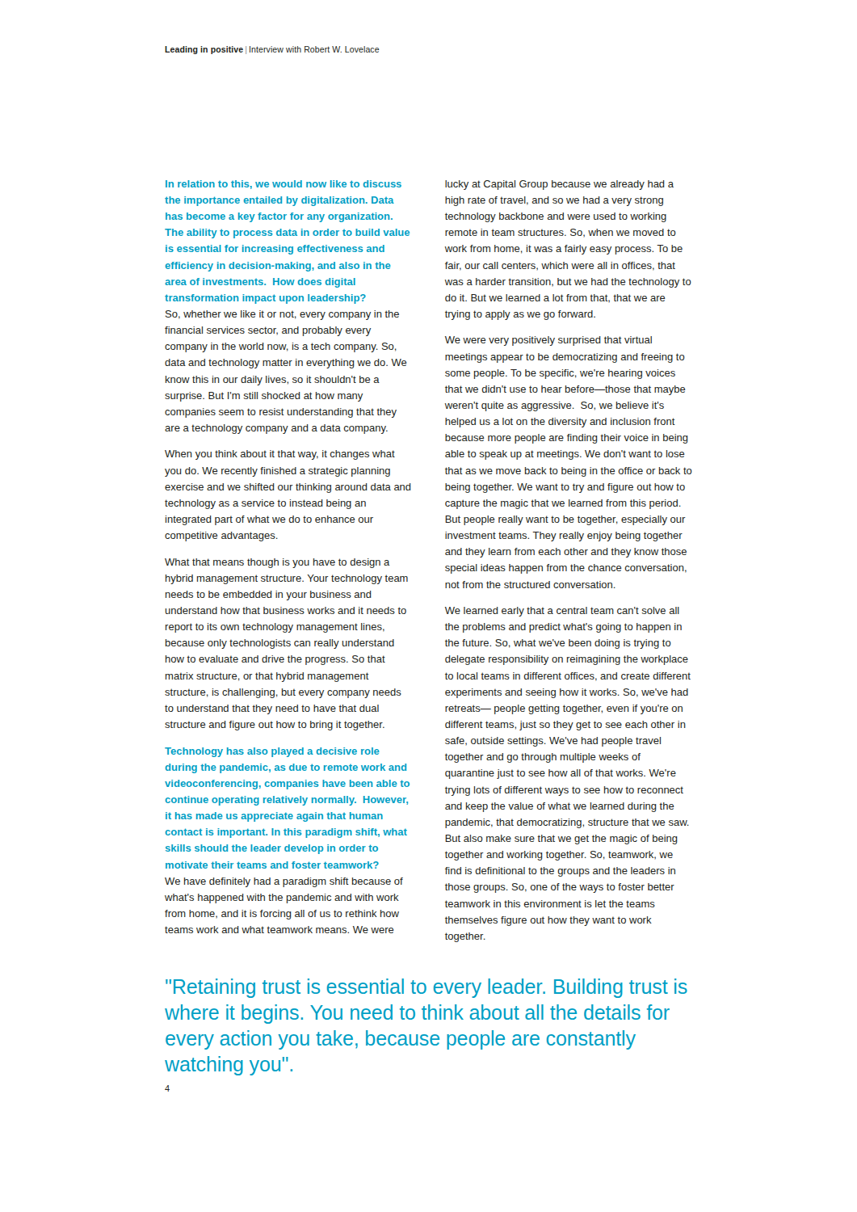Leading in positive|Interview with Robert W. Lovelace
In relation to this, we would now like to discuss the importance entailed by digitalization. Data has become a key factor for any organization. The ability to process data in order to build value is essential for increasing effectiveness and efficiency in decision-making, and also in the area of investments. How does digital transformation impact upon leadership?
So, whether we like it or not, every company in the financial services sector, and probably every company in the world now, is a tech company. So, data and technology matter in everything we do. We know this in our daily lives, so it shouldn't be a surprise. But I'm still shocked at how many companies seem to resist understanding that they are a technology company and a data company.
When you think about it that way, it changes what you do. We recently finished a strategic planning exercise and we shifted our thinking around data and technology as a service to instead being an integrated part of what we do to enhance our competitive advantages.
What that means though is you have to design a hybrid management structure. Your technology team needs to be embedded in your business and understand how that business works and it needs to report to its own technology management lines, because only technologists can really understand how to evaluate and drive the progress. So that matrix structure, or that hybrid management structure, is challenging, but every company needs to understand that they need to have that dual structure and figure out how to bring it together.
Technology has also played a decisive role during the pandemic, as due to remote work and videoconferencing, companies have been able to continue operating relatively normally. However, it has made us appreciate again that human contact is important. In this paradigm shift, what skills should the leader develop in order to motivate their teams and foster teamwork?
We have definitely had a paradigm shift because of what's happened with the pandemic and with work from home, and it is forcing all of us to rethink how teams work and what teamwork means. We were lucky at Capital Group because we already had a high rate of travel, and so we had a very strong technology backbone and were used to working remote in team structures. So, when we moved to work from home, it was a fairly easy process. To be fair, our call centers, which were all in offices, that was a harder transition, but we had the technology to do it. But we learned a lot from that, that we are trying to apply as we go forward.
We were very positively surprised that virtual meetings appear to be democratizing and freeing to some people. To be specific, we're hearing voices that we didn't use to hear before—those that maybe weren't quite as aggressive. So, we believe it's helped us a lot on the diversity and inclusion front because more people are finding their voice in being able to speak up at meetings. We don't want to lose that as we move back to being in the office or back to being together. We want to try and figure out how to capture the magic that we learned from this period. But people really want to be together, especially our investment teams. They really enjoy being together and they learn from each other and they know those special ideas happen from the chance conversation, not from the structured conversation.
We learned early that a central team can't solve all the problems and predict what's going to happen in the future. So, what we've been doing is trying to delegate responsibility on reimagining the workplace to local teams in different offices, and create different experiments and seeing how it works. So, we've had retreats— people getting together, even if you're on different teams, just so they get to see each other in safe, outside settings. We've had people travel together and go through multiple weeks of quarantine just to see how all of that works. We're trying lots of different ways to see how to reconnect and keep the value of what we learned during the pandemic, that democratizing, structure that we saw. But also make sure that we get the magic of being together and working together. So, teamwork, we find is definitional to the groups and the leaders in those groups. So, one of the ways to foster better teamwork in this environment is let the teams themselves figure out how they want to work together.
"Retaining trust is essential to every leader. Building trust is where it begins. You need to think about all the details for every action you take, because people are constantly watching you".
4